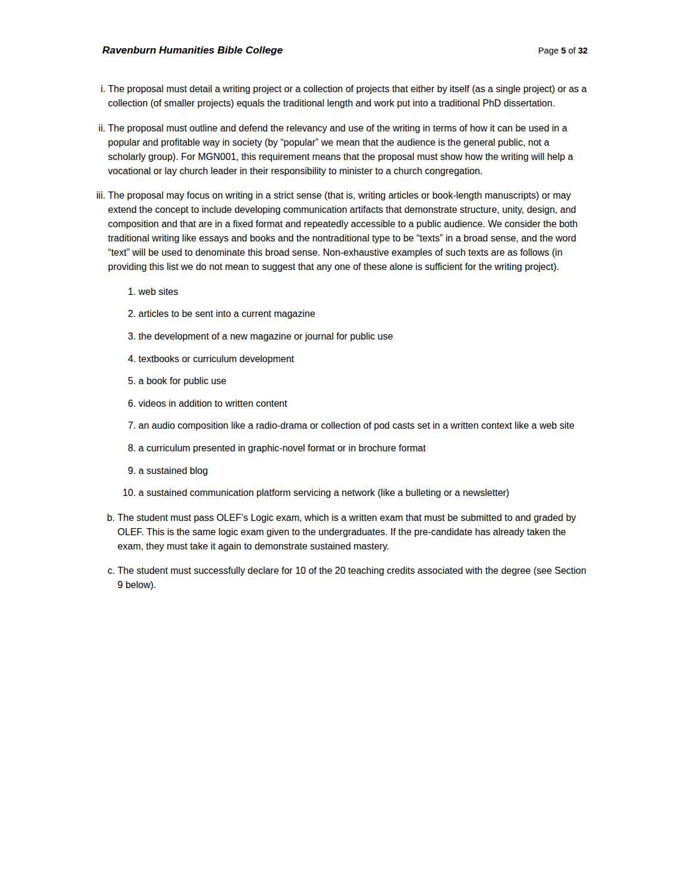Ravenburn Humanities Bible College Page 5 of 32
The proposal must detail a writing project or a collection of projects that either by itself (as a single project) or as a collection (of smaller projects) equals the traditional length and work put into a traditional PhD dissertation.
The proposal must outline and defend the relevancy and use of the writing in terms of how it can be used in a popular and profitable way in society (by “popular” we mean that the audience is the general public, not a scholarly group). For MGN001, this requirement means that the proposal must show how the writing will help a vocational or lay church leader in their responsibility to minister to a church congregation.
The proposal may focus on writing in a strict sense (that is, writing articles or book-length manuscripts) or may extend the concept to include developing communication artifacts that demonstrate structure, unity, design, and composition and that are in a fixed format and repeatedly accessible to a public audience. We consider the both traditional writing like essays and books and the nontraditional type to be “texts” in a broad sense, and the word “text” will be used to denominate this broad sense. Non-exhaustive examples of such texts are as follows (in providing this list we do not mean to suggest that any one of these alone is sufficient for the writing project).
web sites
articles to be sent into a current magazine
the development of a new magazine or journal for public use
textbooks or curriculum development
a book for public use
videos in addition to written content
an audio composition like a radio-drama or collection of pod casts set in a written context like a web site
a curriculum presented in graphic-novel format or in brochure format
a sustained blog
a sustained communication platform servicing a network (like a bulleting or a newsletter)
The student must pass OLEF’s Logic exam, which is a written exam that must be submitted to and graded by OLEF. This is the same logic exam given to the undergraduates. If the pre-candidate has already taken the exam, they must take it again to demonstrate sustained mastery.
The student must successfully declare for 10 of the 20 teaching credits associated with the degree (see Section 9 below).